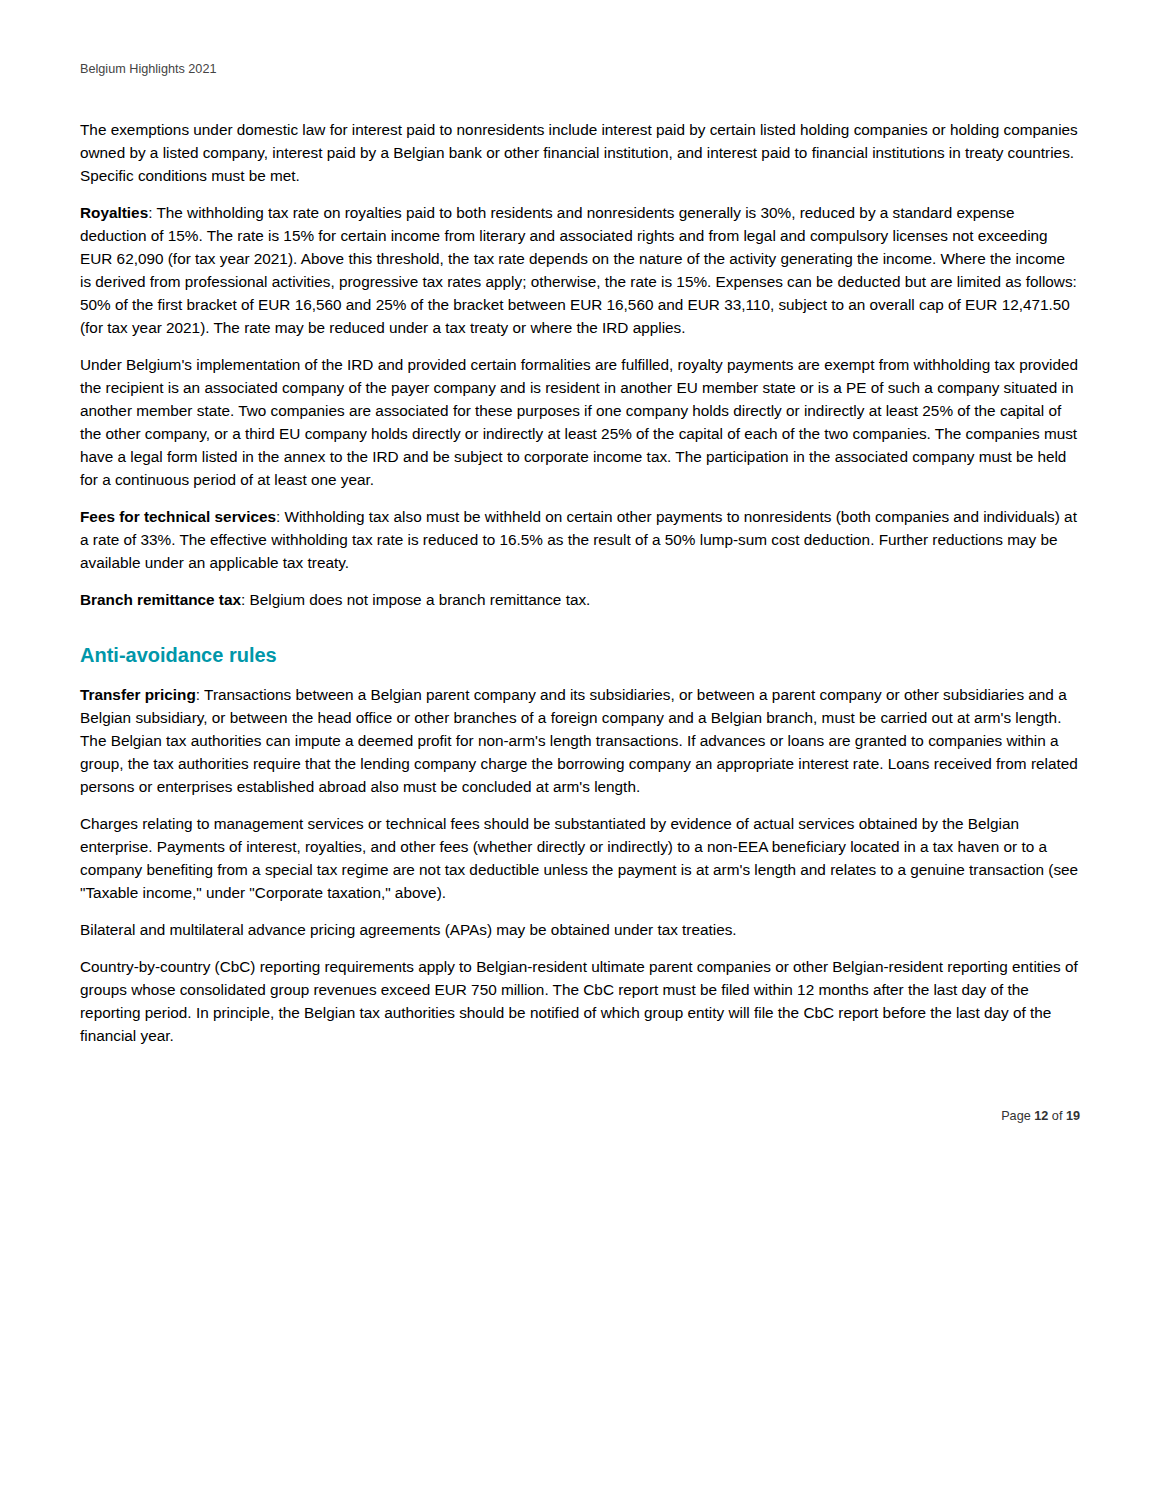Belgium Highlights 2021
The exemptions under domestic law for interest paid to nonresidents include interest paid by certain listed holding companies or holding companies owned by a listed company, interest paid by a Belgian bank or other financial institution, and interest paid to financial institutions in treaty countries. Specific conditions must be met.
Royalties: The withholding tax rate on royalties paid to both residents and nonresidents generally is 30%, reduced by a standard expense deduction of 15%. The rate is 15% for certain income from literary and associated rights and from legal and compulsory licenses not exceeding EUR 62,090 (for tax year 2021). Above this threshold, the tax rate depends on the nature of the activity generating the income. Where the income is derived from professional activities, progressive tax rates apply; otherwise, the rate is 15%. Expenses can be deducted but are limited as follows: 50% of the first bracket of EUR 16,560 and 25% of the bracket between EUR 16,560 and EUR 33,110, subject to an overall cap of EUR 12,471.50 (for tax year 2021). The rate may be reduced under a tax treaty or where the IRD applies.
Under Belgium's implementation of the IRD and provided certain formalities are fulfilled, royalty payments are exempt from withholding tax provided the recipient is an associated company of the payer company and is resident in another EU member state or is a PE of such a company situated in another member state. Two companies are associated for these purposes if one company holds directly or indirectly at least 25% of the capital of the other company, or a third EU company holds directly or indirectly at least 25% of the capital of each of the two companies. The companies must have a legal form listed in the annex to the IRD and be subject to corporate income tax. The participation in the associated company must be held for a continuous period of at least one year.
Fees for technical services: Withholding tax also must be withheld on certain other payments to nonresidents (both companies and individuals) at a rate of 33%. The effective withholding tax rate is reduced to 16.5% as the result of a 50% lump-sum cost deduction. Further reductions may be available under an applicable tax treaty.
Branch remittance tax: Belgium does not impose a branch remittance tax.
Anti-avoidance rules
Transfer pricing: Transactions between a Belgian parent company and its subsidiaries, or between a parent company or other subsidiaries and a Belgian subsidiary, or between the head office or other branches of a foreign company and a Belgian branch, must be carried out at arm's length. The Belgian tax authorities can impute a deemed profit for non-arm's length transactions. If advances or loans are granted to companies within a group, the tax authorities require that the lending company charge the borrowing company an appropriate interest rate. Loans received from related persons or enterprises established abroad also must be concluded at arm's length.
Charges relating to management services or technical fees should be substantiated by evidence of actual services obtained by the Belgian enterprise. Payments of interest, royalties, and other fees (whether directly or indirectly) to a non-EEA beneficiary located in a tax haven or to a company benefiting from a special tax regime are not tax deductible unless the payment is at arm's length and relates to a genuine transaction (see "Taxable income," under "Corporate taxation," above).
Bilateral and multilateral advance pricing agreements (APAs) may be obtained under tax treaties.
Country-by-country (CbC) reporting requirements apply to Belgian-resident ultimate parent companies or other Belgian-resident reporting entities of groups whose consolidated group revenues exceed EUR 750 million. The CbC report must be filed within 12 months after the last day of the reporting period. In principle, the Belgian tax authorities should be notified of which group entity will file the CbC report before the last day of the financial year.
Page 12 of 19